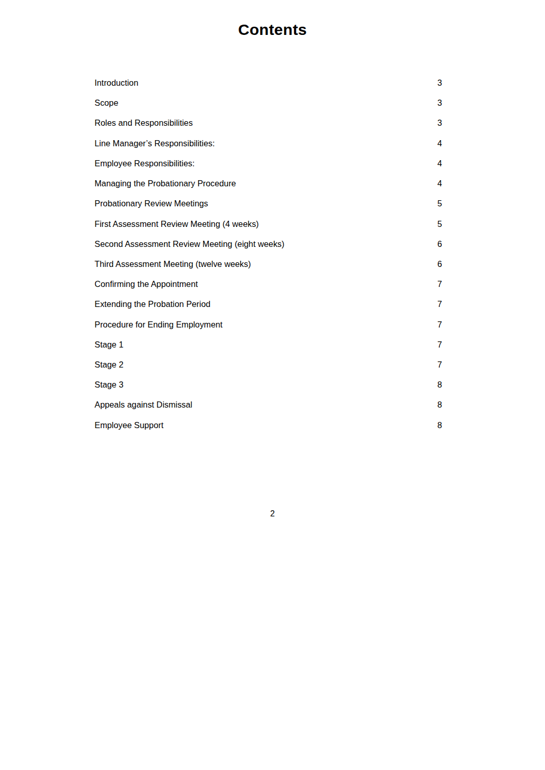Contents
| Introduction | 3 |
| Scope | 3 |
| Roles and Responsibilities | 3 |
| Line Manager’s Responsibilities: | 4 |
| Employee Responsibilities: | 4 |
| Managing the Probationary Procedure | 4 |
| Probationary Review Meetings | 5 |
| First Assessment Review Meeting (4 weeks) | 5 |
| Second Assessment Review Meeting (eight weeks) | 6 |
| Third Assessment Meeting (twelve weeks) | 6 |
| Confirming the Appointment | 7 |
| Extending the Probation Period | 7 |
| Procedure for Ending Employment | 7 |
| Stage 1 | 7 |
| Stage 2 | 7 |
| Stage 3 | 8 |
| Appeals against Dismissal | 8 |
| Employee Support | 8 |
2